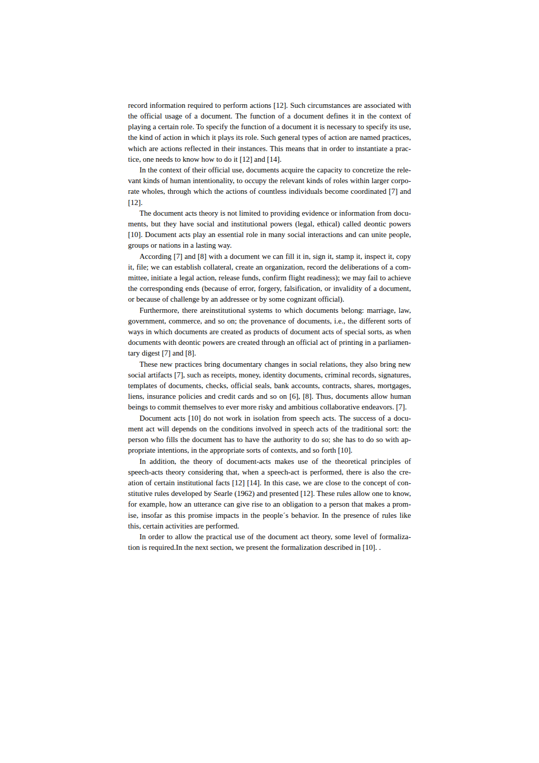record information required to perform actions [12]. Such circumstances are associated with the official usage of a document. The function of a document defines it in the context of playing a certain role. To specify the function of a document it is necessary to specify its use, the kind of action in which it plays its role. Such general types of action are named practices, which are actions reflected in their instances. This means that in order to instantiate a practice, one needs to know how to do it [12] and [14].
In the context of their official use, documents acquire the capacity to concretize the relevant kinds of human intentionality, to occupy the relevant kinds of roles within larger corporate wholes, through which the actions of countless individuals become coordinated [7] and [12].
The document acts theory is not limited to providing evidence or information from documents, but they have social and institutional powers (legal, ethical) called deontic powers [10]. Document acts play an essential role in many social interactions and can unite people, groups or nations in a lasting way.
According [7] and [8] with a document we can fill it in, sign it, stamp it, inspect it, copy it, file; we can establish collateral, create an organization, record the deliberations of a committee, initiate a legal action, release funds, confirm flight readiness); we may fail to achieve the corresponding ends (because of error, forgery, falsification, or invalidity of a document, or because of challenge by an addressee or by some cognizant official).
Furthermore, there areinstitutional systems to which documents belong: marriage, law, government, commerce, and so on; the provenance of documents, i.e., the different sorts of ways in which documents are created as products of document acts of special sorts, as when documents with deontic powers are created through an official act of printing in a parliamentary digest [7] and [8].
These new practices bring documentary changes in social relations, they also bring new social artifacts [7], such as receipts, money, identity documents, criminal records, signatures, templates of documents, checks, official seals, bank accounts, contracts, shares, mortgages, liens, insurance policies and credit cards and so on [6], [8]. Thus, documents allow human beings to commit themselves to ever more risky and ambitious collaborative endeavors. [7].
Document acts [10] do not work in isolation from speech acts. The success of a document act will depends on the conditions involved in speech acts of the traditional sort: the person who fills the document has to have the authority to do so; she has to do so with appropriate intentions, in the appropriate sorts of contexts, and so forth [10].
In addition, the theory of document-acts makes use of the theoretical principles of speech-acts theory considering that, when a speech-act is performed, there is also the creation of certain institutional facts [12] [14]. In this case, we are close to the concept of constitutive rules developed by Searle (1962) and presented [12]. These rules allow one to know, for example, how an utterance can give rise to an obligation to a person that makes a promise, insofar as this promise impacts in the people´s behavior. In the presence of rules like this, certain activities are performed.
In order to allow the practical use of the document act theory, some level of formalization is required.In the next section, we present the formalization described in [10]. .